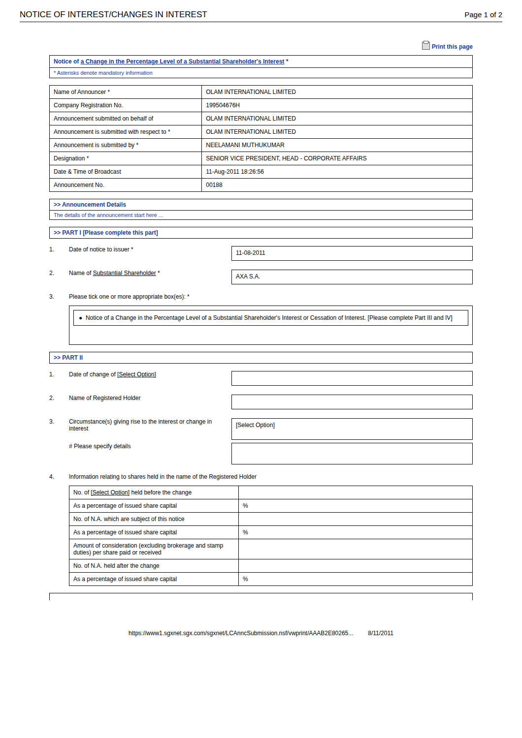NOTICE OF INTEREST/CHANGES IN INTEREST
Page 1 of 2
Print this page
Notice of a Change in the Percentage Level of a Substantial Shareholder's Interest *
* Asterisks denote mandatory information
| Name of Announcer * | OLAM INTERNATIONAL LIMITED |
| Company Registration No. | 199504676H |
| Announcement submitted on behalf of | OLAM INTERNATIONAL LIMITED |
| Announcement is submitted with respect to * | OLAM INTERNATIONAL LIMITED |
| Announcement is submitted by * | NEELAMANI MUTHUKUMAR |
| Designation * | SENIOR VICE PRESIDENT, HEAD - CORPORATE AFFAIRS |
| Date & Time of Broadcast | 11-Aug-2011 18:26:56 |
| Announcement No. | 00188 |
>> Announcement Details
The details of the announcement start here ...
>> PART I [Please complete this part]
| 1. | Date of notice to issuer * | 11-08-2011 |
| 2. | Name of Substantial Shareholder * | AXA S.A. |
| 3. | Please tick one or more appropriate box(es): * |
● Notice of a Change in the Percentage Level of a Substantial Shareholder's Interest or Cessation of Interest. [Please complete Part III and IV]
>> PART II
| 1. | Date of change of [Select Option] | |
| 2. | Name of Registered Holder | |
| 3. | Circumstance(s) giving rise to the interest or change in interest | [Select Option] |
| | # Please specify details | |
| 4. | Information relating to shares held in the name of the Registered Holder |
| No. of [Select Option] held before the change | |
| As a percentage of issued share capital | % |
| No. of N.A. which are subject of this notice | |
| As a percentage of issued share capital | % |
| Amount of consideration (excluding brokerage and stamp duties) per share paid or received | |
| No. of N.A. held after the change | |
| As a percentage of issued share capital | % |
https://www1.sgxnet.sgx.com/sgxnet/LCAnncSubmission.nsf/vwprint/AAAB2E80265... 8/11/2011